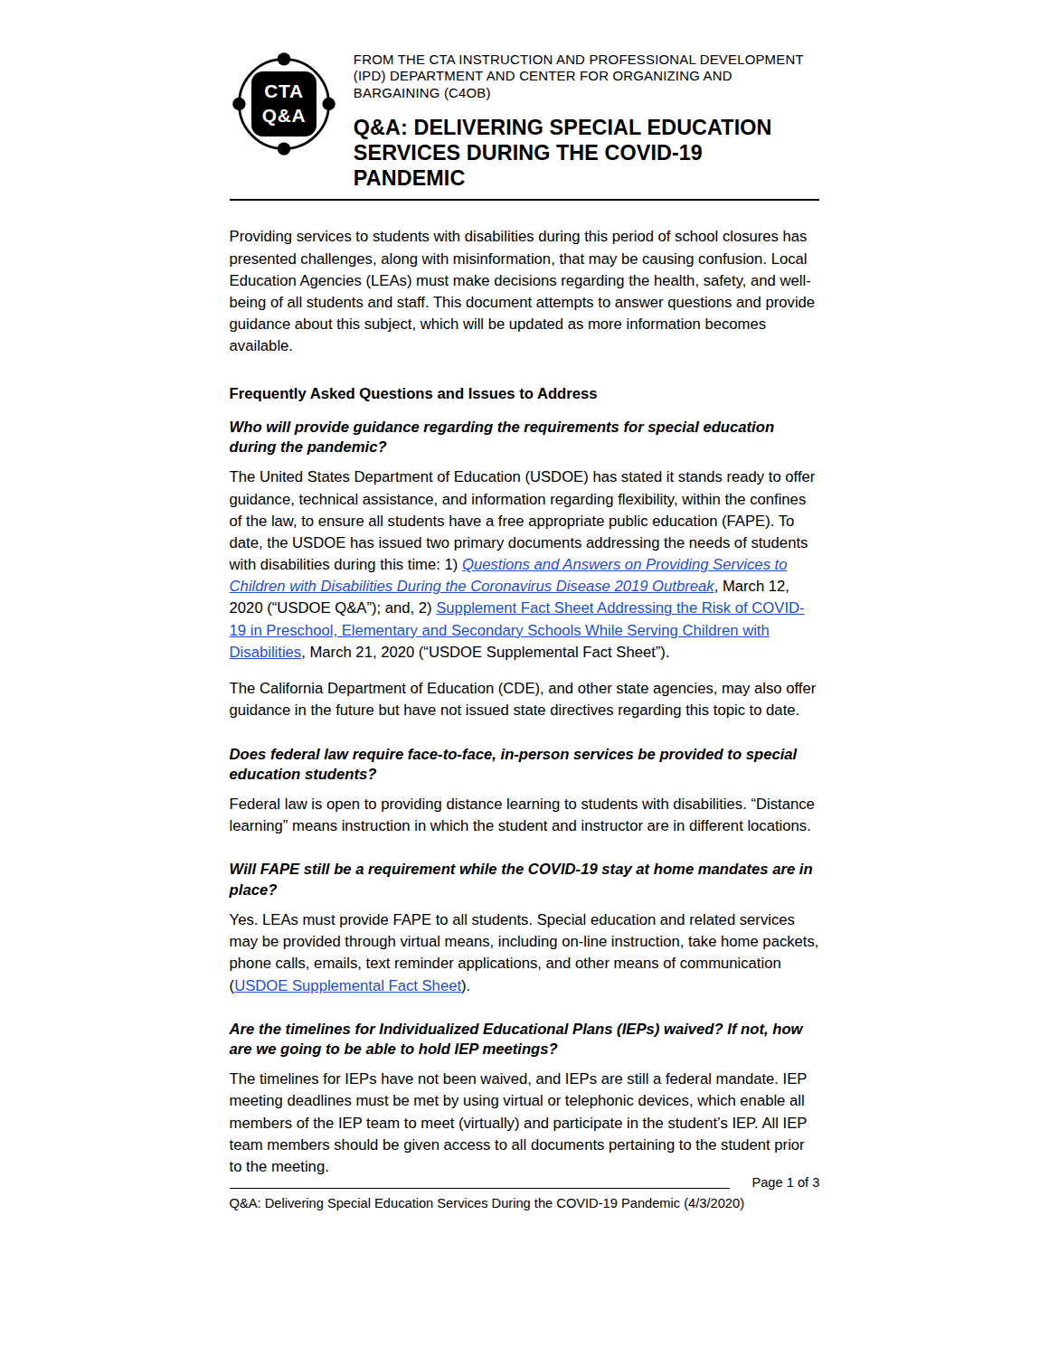CTA Q&A
From the CTA Instruction and Professional Development (IPD) Department and Center for Organizing and Bargaining (C4OB)
Q&A: Delivering Special Education Services During the COVID-19 Pandemic
Providing services to students with disabilities during this period of school closures has presented challenges, along with misinformation, that may be causing confusion. Local Education Agencies (LEAs) must make decisions regarding the health, safety, and well-being of all students and staff. This document attempts to answer questions and provide guidance about this subject, which will be updated as more information becomes available.
Frequently Asked Questions and Issues to Address
Who will provide guidance regarding the requirements for special education during the pandemic?
The United States Department of Education (USDOE) has stated it stands ready to offer guidance, technical assistance, and information regarding flexibility, within the confines of the law, to ensure all students have a free appropriate public education (FAPE). To date, the USDOE has issued two primary documents addressing the needs of students with disabilities during this time: 1) Questions and Answers on Providing Services to Children with Disabilities During the Coronavirus Disease 2019 Outbreak, March 12, 2020 (“USDOE Q&A”); and, 2) Supplement Fact Sheet Addressing the Risk of COVID-19 in Preschool, Elementary and Secondary Schools While Serving Children with Disabilities, March 21, 2020 (“USDOE Supplemental Fact Sheet”).
The California Department of Education (CDE), and other state agencies, may also offer guidance in the future but have not issued state directives regarding this topic to date.
Does federal law require face-to-face, in-person services be provided to special education students?
Federal law is open to providing distance learning to students with disabilities. “Distance learning” means instruction in which the student and instructor are in different locations.
Will FAPE still be a requirement while the COVID-19 stay at home mandates are in place?
Yes. LEAs must provide FAPE to all students. Special education and related services may be provided through virtual means, including on-line instruction, take home packets, phone calls, emails, text reminder applications, and other means of communication (USDOE Supplemental Fact Sheet).
Are the timelines for Individualized Educational Plans (IEPs) waived? If not, how are we going to be able to hold IEP meetings?
The timelines for IEPs have not been waived, and IEPs are still a federal mandate. IEP meeting deadlines must be met by using virtual or telephonic devices, which enable all members of the IEP team to meet (virtually) and participate in the student’s IEP. All IEP team members should be given access to all documents pertaining to the student prior to the meeting.
Page 1 of 3
Q&A: Delivering Special Education Services During the COVID-19 Pandemic (4/3/2020)